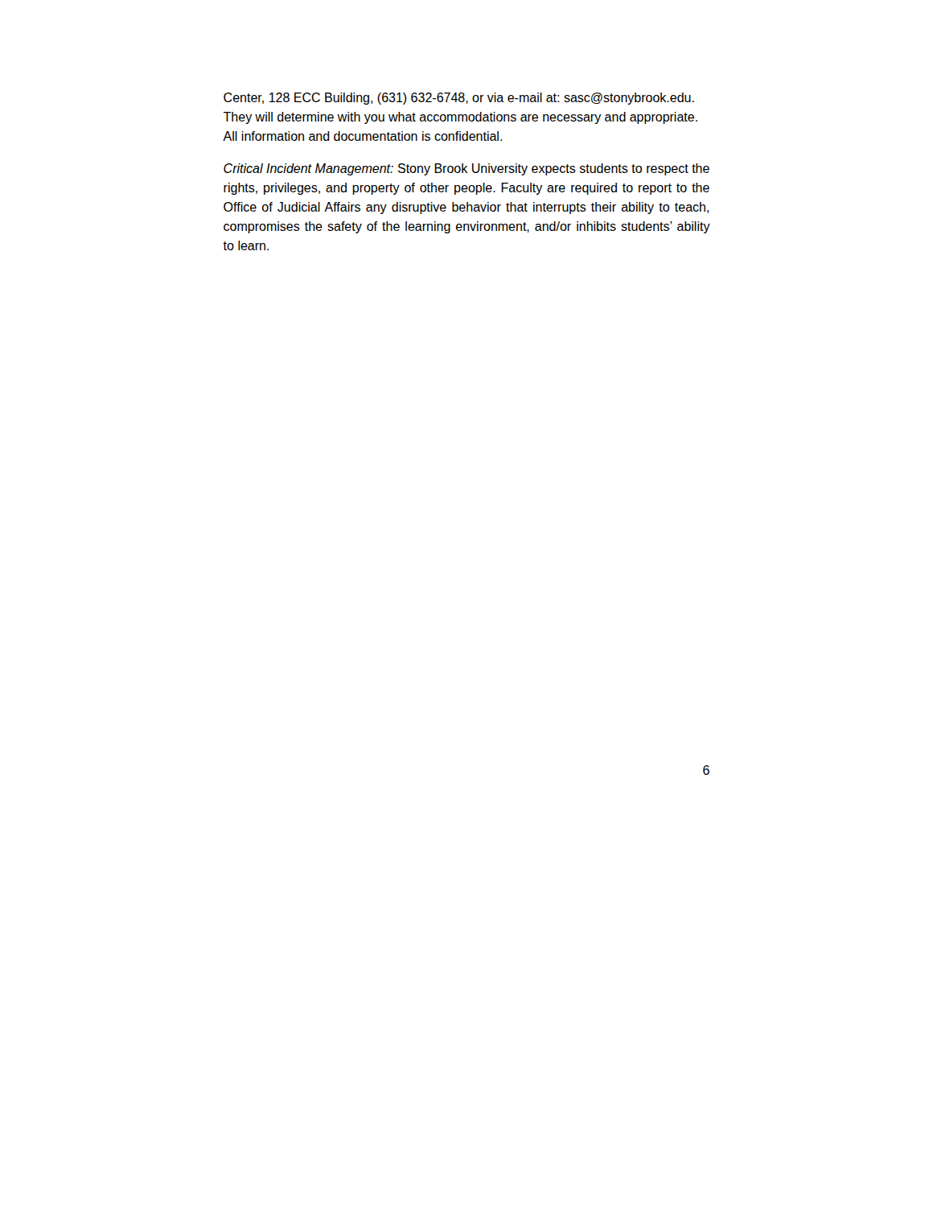Center, 128 ECC Building, (631) 632-6748, or via e-mail at: sasc@stonybrook.edu. They will determine with you what accommodations are necessary and appropriate. All information and documentation is confidential.
Critical Incident Management: Stony Brook University expects students to respect the rights, privileges, and property of other people. Faculty are required to report to the Office of Judicial Affairs any disruptive behavior that interrupts their ability to teach, compromises the safety of the learning environment, and/or inhibits students’ ability to learn.
6